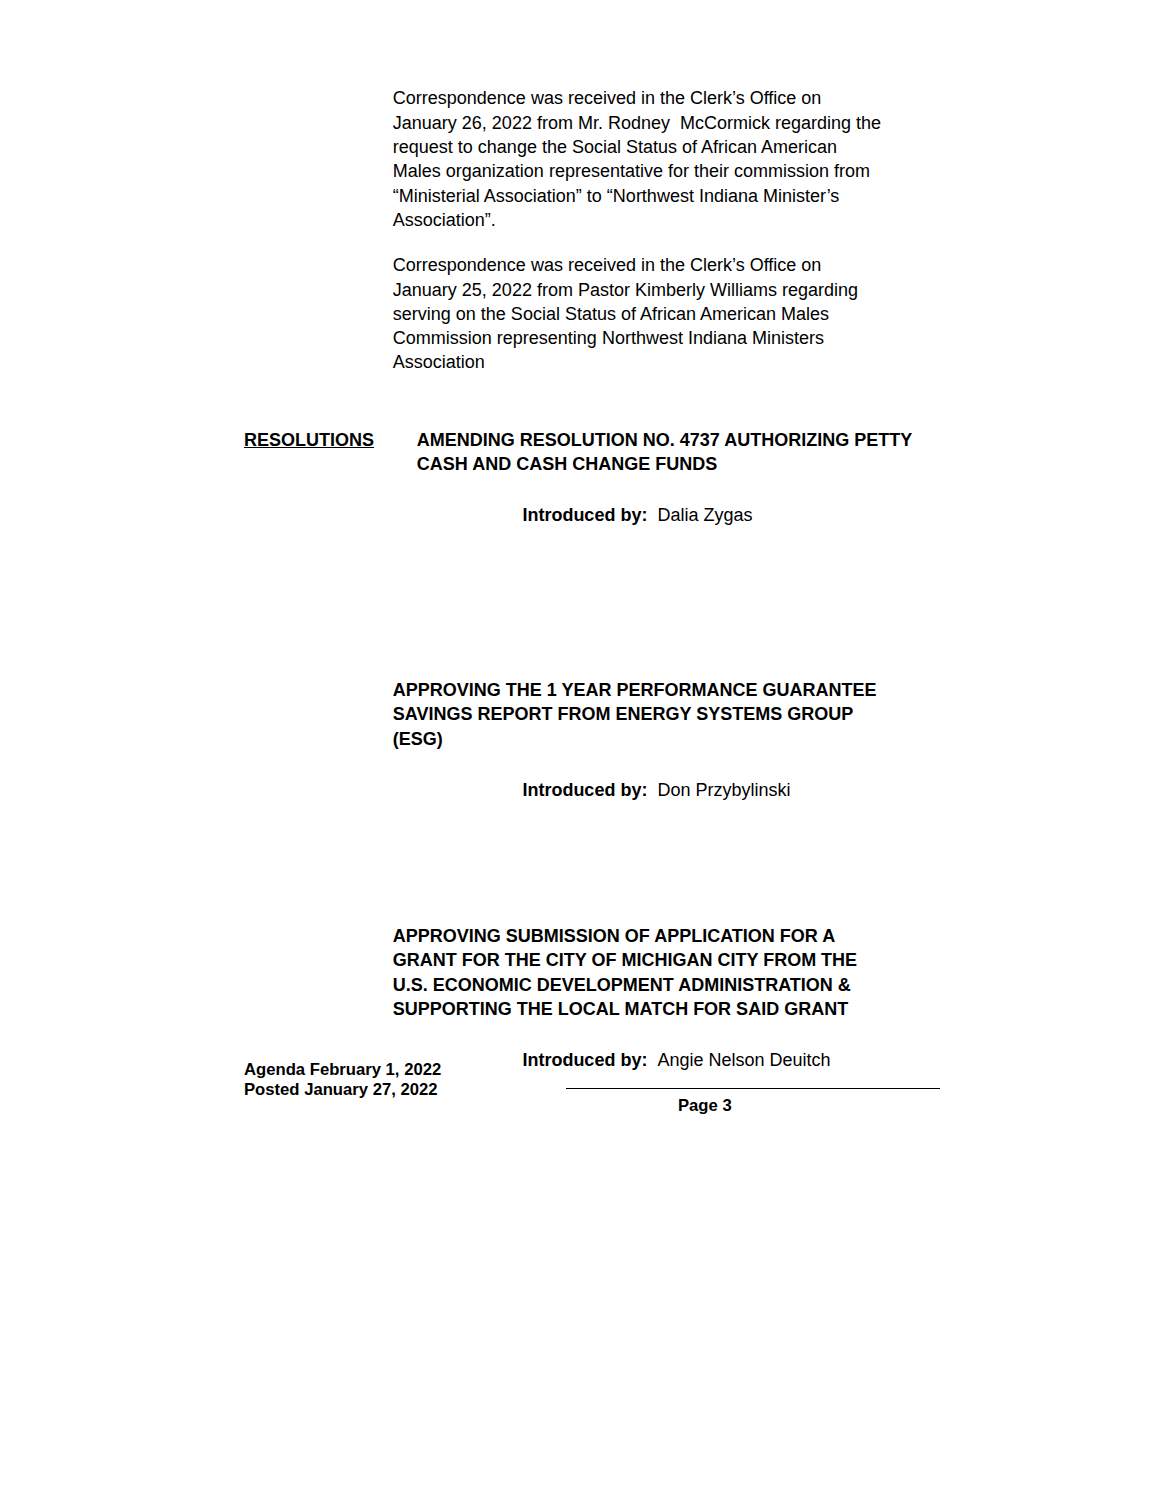Correspondence was received in the Clerk’s Office on January 26, 2022 from Mr. Rodney McCormick regarding the request to change the Social Status of African American Males organization representative for their commission from “Ministerial Association” to “Northwest Indiana Minister’s Association”.
Correspondence was received in the Clerk’s Office on January 25, 2022 from Pastor Kimberly Williams regarding serving on the Social Status of African American Males Commission representing Northwest Indiana Ministers Association
RESOLUTIONS
AMENDING RESOLUTION NO. 4737 AUTHORIZING PETTY CASH AND CASH CHANGE FUNDS
Introduced by: Dalia Zygas
APPROVING THE 1 YEAR PERFORMANCE GUARANTEE SAVINGS REPORT FROM ENERGY SYSTEMS GROUP (ESG)
Introduced by: Don Przybylinski
APPROVING SUBMISSION OF APPLICATION FOR A GRANT FOR THE CITY OF MICHIGAN CITY FROM THE U.S. ECONOMIC DEVELOPMENT ADMINISTRATION & SUPPORTING THE LOCAL MATCH FOR SAID GRANT
Introduced by: Angie Nelson Deuitch
Agenda February 1, 2022
Posted January 27, 2022
Page 3